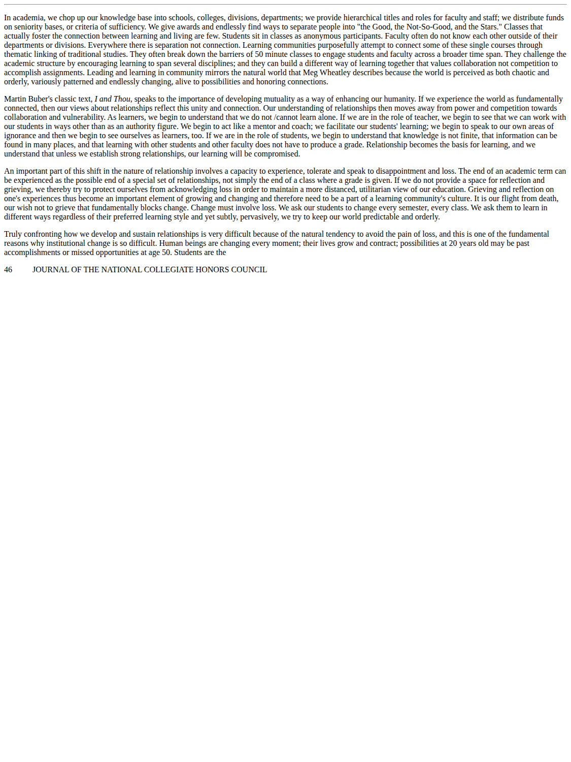In academia, we chop up our knowledge base into schools, colleges, divisions, departments; we provide hierarchical titles and roles for faculty and staff; we distribute funds on seniority bases, or criteria of sufficiency. We give awards and endlessly find ways to separate people into "the Good, the Not-So-Good, and the Stars." Classes that actually foster the connection between learning and living are few. Students sit in classes as anonymous participants. Faculty often do not know each other outside of their departments or divisions. Everywhere there is separation not connection. Learning communities purposefully attempt to connect some of these single courses through thematic linking of traditional studies. They often break down the barriers of 50 minute classes to engage students and faculty across a broader time span. They challenge the academic structure by encouraging learning to span several disciplines; and they can build a different way of learning together that values collaboration not competition to accomplish assignments. Leading and learning in community mirrors the natural world that Meg Wheatley describes because the world is perceived as both chaotic and orderly, variously patterned and endlessly changing, alive to possibilities and honoring connections.
Martin Buber's classic text, I and Thou, speaks to the importance of developing mutuality as a way of enhancing our humanity. If we experience the world as fundamentally connected, then our views about relationships reflect this unity and connection. Our understanding of relationships then moves away from power and competition towards collaboration and vulnerability. As learners, we begin to understand that we do not /cannot learn alone. If we are in the role of teacher, we begin to see that we can work with our students in ways other than as an authority figure. We begin to act like a mentor and coach; we facilitate our students' learning; we begin to speak to our own areas of ignorance and then we begin to see ourselves as learners, too. If we are in the role of students, we begin to understand that knowledge is not finite, that information can be found in many places, and that learning with other students and other faculty does not have to produce a grade. Relationship becomes the basis for learning, and we understand that unless we establish strong relationships, our learning will be compromised.
An important part of this shift in the nature of relationship involves a capacity to experience, tolerate and speak to disappointment and loss. The end of an academic term can be experienced as the possible end of a special set of relationships, not simply the end of a class where a grade is given. If we do not provide a space for reflection and grieving, we thereby try to protect ourselves from acknowledging loss in order to maintain a more distanced, utilitarian view of our education. Grieving and reflection on one's experiences thus become an important element of growing and changing and therefore need to be a part of a learning community's culture. It is our flight from death, our wish not to grieve that fundamentally blocks change. Change must involve loss. We ask our students to change every semester, every class. We ask them to learn in different ways regardless of their preferred learning style and yet subtly, pervasively, we try to keep our world predictable and orderly.
Truly confronting how we develop and sustain relationships is very difficult because of the natural tendency to avoid the pain of loss, and this is one of the fundamental reasons why institutional change is so difficult. Human beings are changing every moment; their lives grow and contract; possibilities at 20 years old may be past accomplishments or missed opportunities at age 50. Students are the
46 JOURNAL OF THE NATIONAL COLLEGIATE HONORS COUNCIL